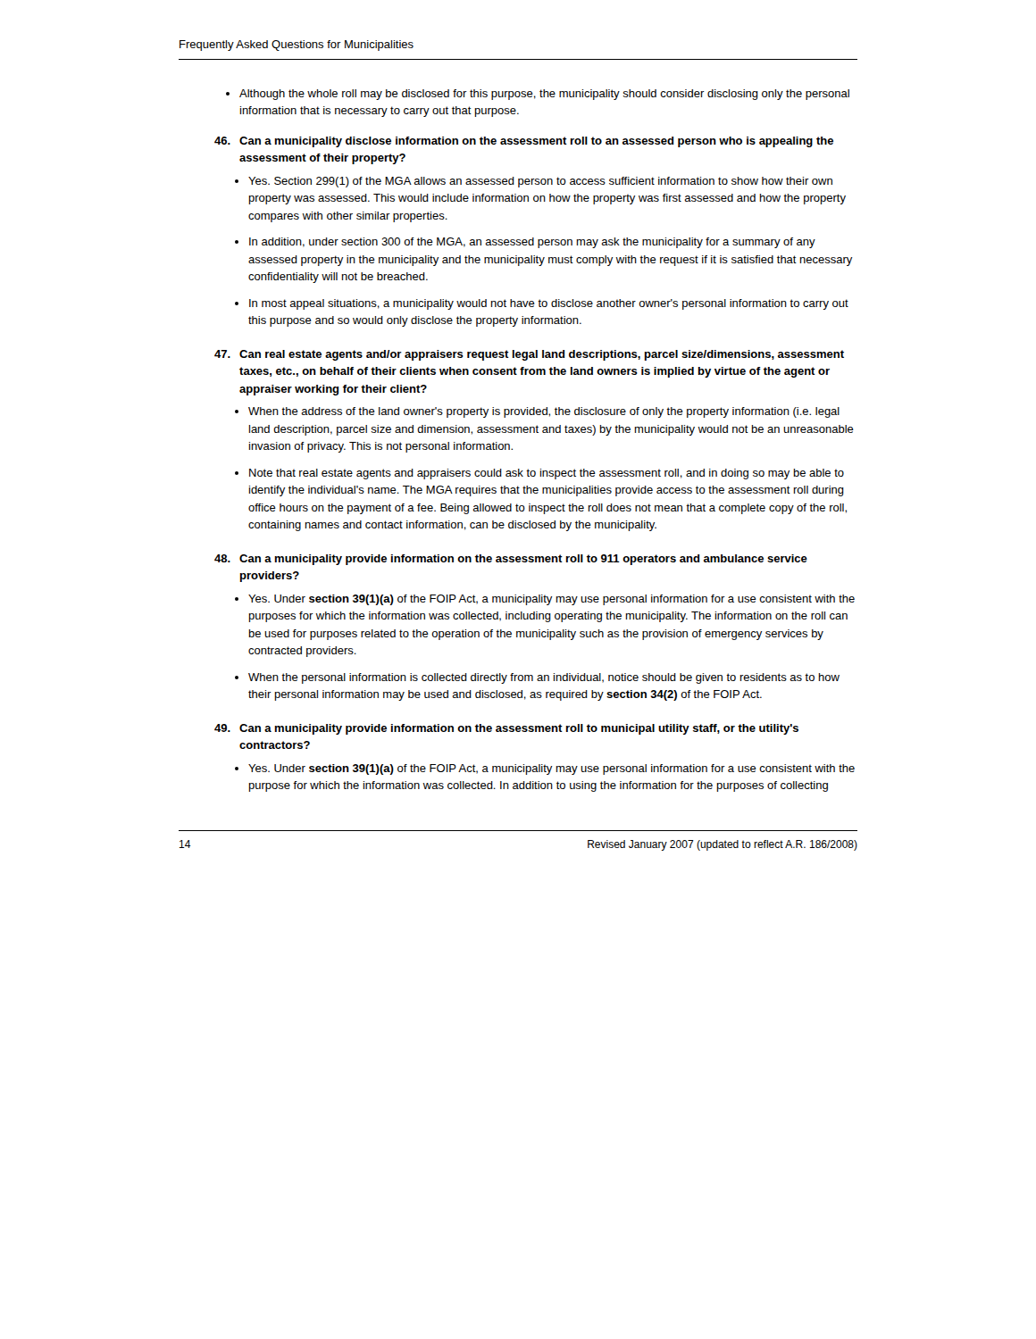Frequently Asked Questions for Municipalities
Although the whole roll may be disclosed for this purpose, the municipality should consider disclosing only the personal information that is necessary to carry out that purpose.
46. Can a municipality disclose information on the assessment roll to an assessed person who is appealing the assessment of their property?
Yes. Section 299(1) of the MGA allows an assessed person to access sufficient information to show how their own property was assessed. This would include information on how the property was first assessed and how the property compares with other similar properties.
In addition, under section 300 of the MGA, an assessed person may ask the municipality for a summary of any assessed property in the municipality and the municipality must comply with the request if it is satisfied that necessary confidentiality will not be breached.
In most appeal situations, a municipality would not have to disclose another owner's personal information to carry out this purpose and so would only disclose the property information.
47. Can real estate agents and/or appraisers request legal land descriptions, parcel size/dimensions, assessment taxes, etc., on behalf of their clients when consent from the land owners is implied by virtue of the agent or appraiser working for their client?
When the address of the land owner's property is provided, the disclosure of only the property information (i.e. legal land description, parcel size and dimension, assessment and taxes) by the municipality would not be an unreasonable invasion of privacy. This is not personal information.
Note that real estate agents and appraisers could ask to inspect the assessment roll, and in doing so may be able to identify the individual's name. The MGA requires that the municipalities provide access to the assessment roll during office hours on the payment of a fee. Being allowed to inspect the roll does not mean that a complete copy of the roll, containing names and contact information, can be disclosed by the municipality.
48. Can a municipality provide information on the assessment roll to 911 operators and ambulance service providers?
Yes. Under section 39(1)(a) of the FOIP Act, a municipality may use personal information for a use consistent with the purposes for which the information was collected, including operating the municipality. The information on the roll can be used for purposes related to the operation of the municipality such as the provision of emergency services by contracted providers.
When the personal information is collected directly from an individual, notice should be given to residents as to how their personal information may be used and disclosed, as required by section 34(2) of the FOIP Act.
49. Can a municipality provide information on the assessment roll to municipal utility staff, or the utility's contractors?
Yes. Under section 39(1)(a) of the FOIP Act, a municipality may use personal information for a use consistent with the purpose for which the information was collected. In addition to using the information for the purposes of collecting
14
Revised January 2007 (updated to reflect A.R. 186/2008)